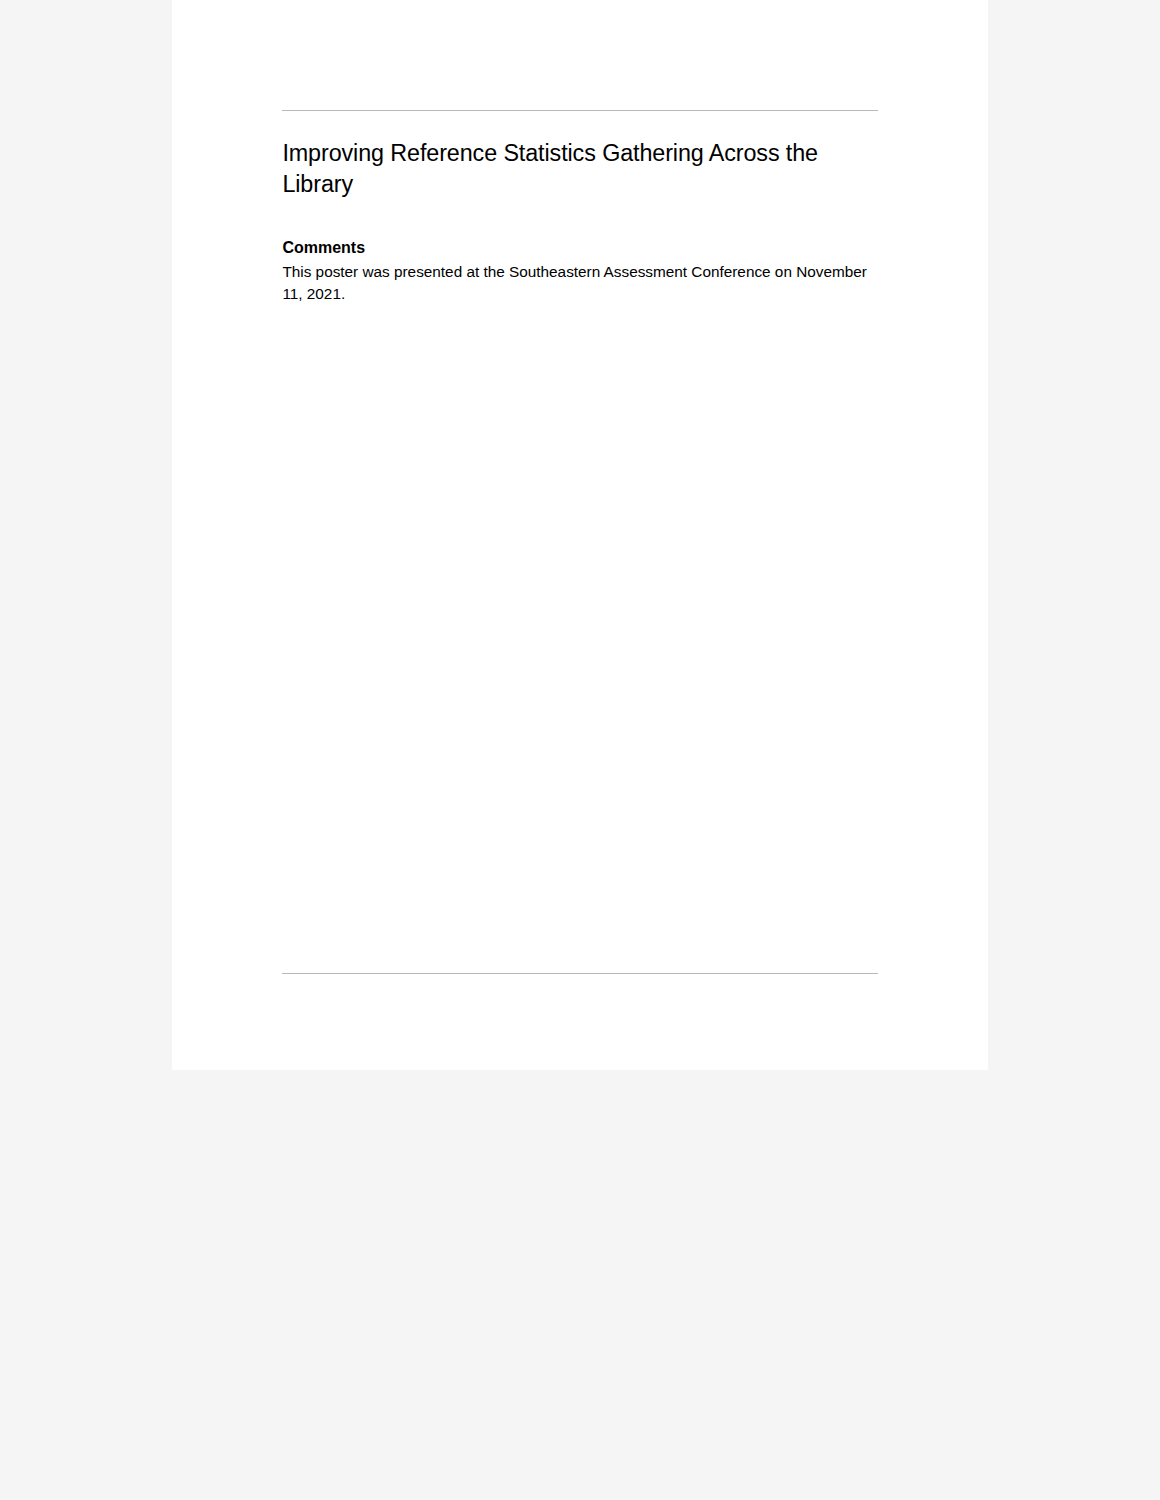Improving Reference Statistics Gathering Across the Library
Comments
This poster was presented at the Southeastern Assessment Conference on November 11, 2021.